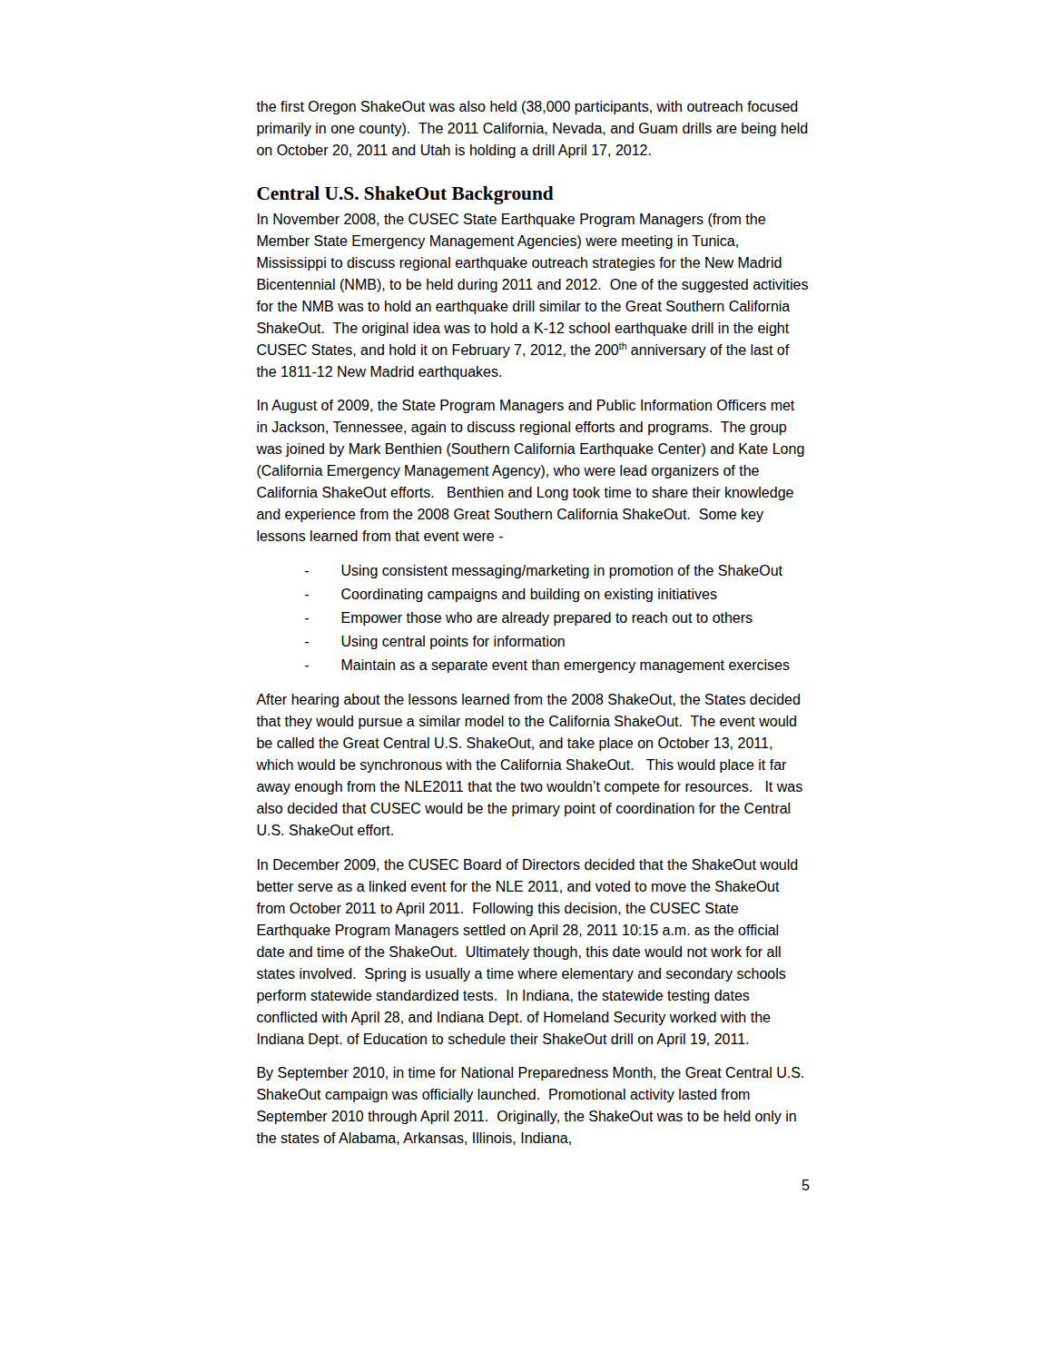the first Oregon ShakeOut was also held (38,000 participants, with outreach focused primarily in one county). The 2011 California, Nevada, and Guam drills are being held on October 20, 2011 and Utah is holding a drill April 17, 2012.
Central U.S. ShakeOut Background
In November 2008, the CUSEC State Earthquake Program Managers (from the Member State Emergency Management Agencies) were meeting in Tunica, Mississippi to discuss regional earthquake outreach strategies for the New Madrid Bicentennial (NMB), to be held during 2011 and 2012. One of the suggested activities for the NMB was to hold an earthquake drill similar to the Great Southern California ShakeOut. The original idea was to hold a K-12 school earthquake drill in the eight CUSEC States, and hold it on February 7, 2012, the 200th anniversary of the last of the 1811-12 New Madrid earthquakes.
In August of 2009, the State Program Managers and Public Information Officers met in Jackson, Tennessee, again to discuss regional efforts and programs. The group was joined by Mark Benthien (Southern California Earthquake Center) and Kate Long (California Emergency Management Agency), who were lead organizers of the California ShakeOut efforts. Benthien and Long took time to share their knowledge and experience from the 2008 Great Southern California ShakeOut. Some key lessons learned from that event were -
Using consistent messaging/marketing in promotion of the ShakeOut
Coordinating campaigns and building on existing initiatives
Empower those who are already prepared to reach out to others
Using central points for information
Maintain as a separate event than emergency management exercises
After hearing about the lessons learned from the 2008 ShakeOut, the States decided that they would pursue a similar model to the California ShakeOut. The event would be called the Great Central U.S. ShakeOut, and take place on October 13, 2011, which would be synchronous with the California ShakeOut. This would place it far away enough from the NLE2011 that the two wouldn’t compete for resources. It was also decided that CUSEC would be the primary point of coordination for the Central U.S. ShakeOut effort.
In December 2009, the CUSEC Board of Directors decided that the ShakeOut would better serve as a linked event for the NLE 2011, and voted to move the ShakeOut from October 2011 to April 2011. Following this decision, the CUSEC State Earthquake Program Managers settled on April 28, 2011 10:15 a.m. as the official date and time of the ShakeOut. Ultimately though, this date would not work for all states involved. Spring is usually a time where elementary and secondary schools perform statewide standardized tests. In Indiana, the statewide testing dates conflicted with April 28, and Indiana Dept. of Homeland Security worked with the Indiana Dept. of Education to schedule their ShakeOut drill on April 19, 2011.
By September 2010, in time for National Preparedness Month, the Great Central U.S. ShakeOut campaign was officially launched. Promotional activity lasted from September 2010 through April 2011. Originally, the ShakeOut was to be held only in the states of Alabama, Arkansas, Illinois, Indiana,
5